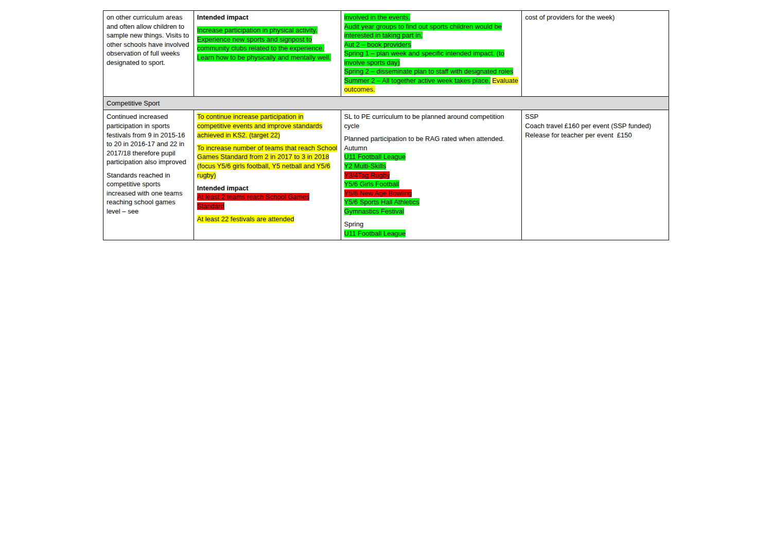| on other curriculum areas and often allow children to sample new things. Visits to other schools have involved observation of full weeks designated to sport. | Intended impact Increase participation in physical activity. Experience new sports and signpost to community clubs related to the experience. Learn how to be physically and mentally well. | involved in the events. Audit year groups to find out sports children would be interested in taking part in. Aut 2 – book providers Spring 1 – plan week and specific intended impact. (to involve sports day) Spring 2 – disseminate plan to staff with designated roles Summer 2 – All together active week takes place. Evaluate outcomes. | cost of providers for the week) |
| Competitive Sport |
| Continued increased participation in sports festivals from 9 in 2015-16 to 20 in 2016-17 and 22 in 2017/18 therefore pupil participation also improved Standards reached in competitive sports increased with one teams reaching school games level – see | To continue increase participation in competitive events and improve standards achieved in KS2. (target 22) To increase number of teams that reach School Games Standard from 2 in 2017 to 3 in 2018 (focus Y5/6 girls football, Y5 netball and Y5/6 rugby) Intended impact At least 2 teams reach School Games Standard At least 22 festivals are attended | SL to PE curriculum to be planned around competition cycle Planned participation to be RAG rated when attended. Autumn U11 Football League Y2 Multi-Skills Y3/4Tag Rugby Y5/6 Girls Football Y5/6 New Age Bowling Y5/6 Sports Hall Athletics Gymnastics Festival Spring U11 Football League | SSP Coach travel £160 per event (SSP funded) Release for teacher per event £150 |